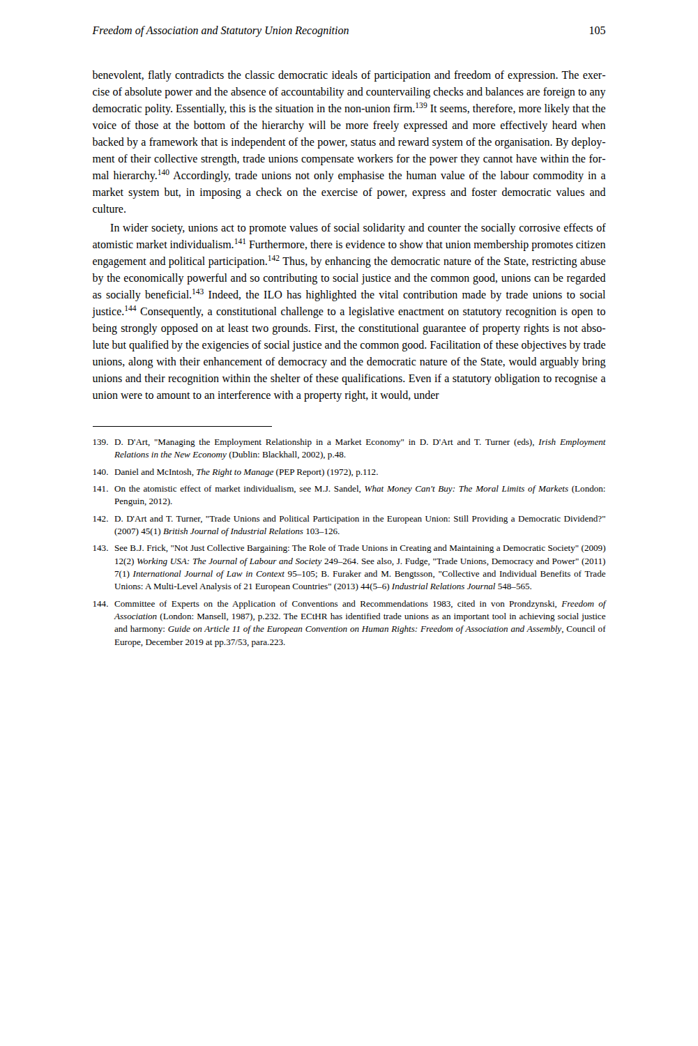Freedom of Association and Statutory Union Recognition 105
benevolent, flatly contradicts the classic democratic ideals of participation and freedom of expression. The exercise of absolute power and the absence of accountability and countervailing checks and balances are foreign to any democratic polity. Essentially, this is the situation in the non-union firm.139 It seems, therefore, more likely that the voice of those at the bottom of the hierarchy will be more freely expressed and more effectively heard when backed by a framework that is independent of the power, status and reward system of the organisation. By deployment of their collective strength, trade unions compensate workers for the power they cannot have within the formal hierarchy.140 Accordingly, trade unions not only emphasise the human value of the labour commodity in a market system but, in imposing a check on the exercise of power, express and foster democratic values and culture.
In wider society, unions act to promote values of social solidarity and counter the socially corrosive effects of atomistic market individualism.141 Furthermore, there is evidence to show that union membership promotes citizen engagement and political participation.142 Thus, by enhancing the democratic nature of the State, restricting abuse by the economically powerful and so contributing to social justice and the common good, unions can be regarded as socially beneficial.143 Indeed, the ILO has highlighted the vital contribution made by trade unions to social justice.144 Consequently, a constitutional challenge to a legislative enactment on statutory recognition is open to being strongly opposed on at least two grounds. First, the constitutional guarantee of property rights is not absolute but qualified by the exigencies of social justice and the common good. Facilitation of these objectives by trade unions, along with their enhancement of democracy and the democratic nature of the State, would arguably bring unions and their recognition within the shelter of these qualifications. Even if a statutory obligation to recognise a union were to amount to an interference with a property right, it would, under
139. D. D'Art, "Managing the Employment Relationship in a Market Economy" in D. D'Art and T. Turner (eds), Irish Employment Relations in the New Economy (Dublin: Blackhall, 2002), p.48.
140. Daniel and McIntosh, The Right to Manage (PEP Report) (1972), p.112.
141. On the atomistic effect of market individualism, see M.J. Sandel, What Money Can't Buy: The Moral Limits of Markets (London: Penguin, 2012).
142. D. D'Art and T. Turner, "Trade Unions and Political Participation in the European Union: Still Providing a Democratic Dividend?" (2007) 45(1) British Journal of Industrial Relations 103–126.
143. See B.J. Frick, "Not Just Collective Bargaining: The Role of Trade Unions in Creating and Maintaining a Democratic Society" (2009) 12(2) Working USA: The Journal of Labour and Society 249–264. See also, J. Fudge, "Trade Unions, Democracy and Power" (2011) 7(1) International Journal of Law in Context 95–105; B. Furaker and M. Bengtsson, "Collective and Individual Benefits of Trade Unions: A Multi-Level Analysis of 21 European Countries" (2013) 44(5–6) Industrial Relations Journal 548–565.
144. Committee of Experts on the Application of Conventions and Recommendations 1983, cited in von Prondzynski, Freedom of Association (London: Mansell, 1987), p.232. The ECtHR has identified trade unions as an important tool in achieving social justice and harmony: Guide on Article 11 of the European Convention on Human Rights: Freedom of Association and Assembly, Council of Europe, December 2019 at pp.37/53, para.223.